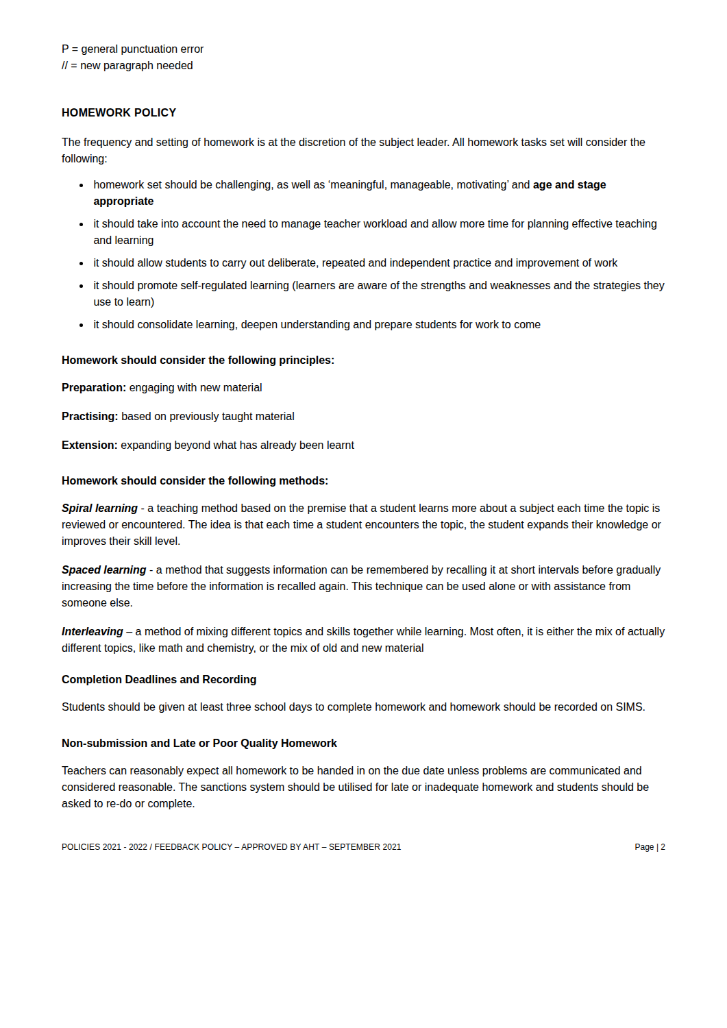P = general punctuation error
// = new paragraph needed
HOMEWORK POLICY
The frequency and setting of homework is at the discretion of the subject leader. All homework tasks set will consider the following:
homework set should be challenging, as well as ‘meaningful, manageable, motivating’ and age and stage appropriate
it should take into account the need to manage teacher workload and allow more time for planning effective teaching and learning
it should allow students to carry out deliberate, repeated and independent practice and improvement of work
it should promote self-regulated learning (learners are aware of the strengths and weaknesses and the strategies they use to learn)
it should consolidate learning, deepen understanding and prepare students for work to come
Homework should consider the following principles:
Preparation: engaging with new material
Practising: based on previously taught material
Extension: expanding beyond what has already been learnt
Homework should consider the following methods:
Spiral learning - a teaching method based on the premise that a student learns more about a subject each time the topic is reviewed or encountered. The idea is that each time a student encounters the topic, the student expands their knowledge or improves their skill level.
Spaced learning - a method that suggests information can be remembered by recalling it at short intervals before gradually increasing the time before the information is recalled again. This technique can be used alone or with assistance from someone else.
Interleaving – a method of mixing different topics and skills together while learning. Most often, it is either the mix of actually different topics, like math and chemistry, or the mix of old and new material
Completion Deadlines and Recording
Students should be given at least three school days to complete homework and homework should be recorded on SIMS.
Non-submission and Late or Poor Quality Homework
Teachers can reasonably expect all homework to be handed in on the due date unless problems are communicated and considered reasonable. The sanctions system should be utilised for late or inadequate homework and students should be asked to re-do or complete.
POLICIES 2021 - 2022 / FEEDBACK POLICY – APPROVED BY AHT – SEPTEMBER 2021 Page | 2